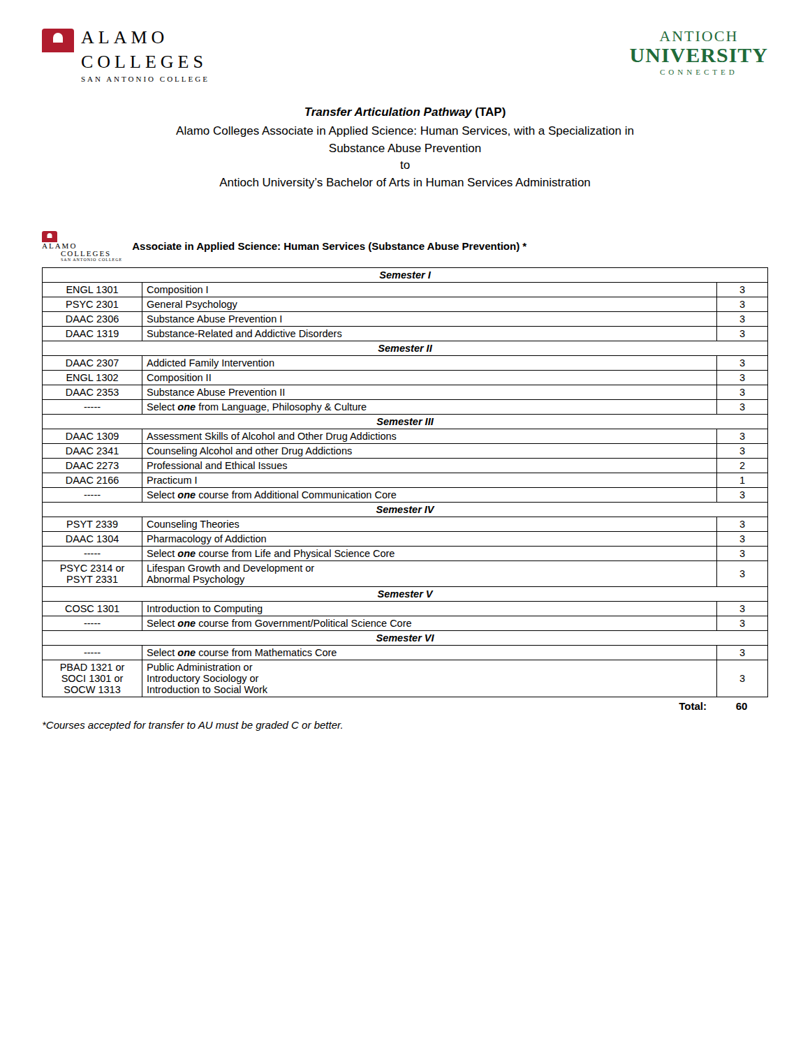ALAMO
COLLEGES
SAN ANTONIO COLLEGE
ANTIOCH
UNIVERSITY
CONNECTED
Transfer Articulation Pathway (TAP)
Alamo Colleges Associate in Applied Science: Human Services, with a Specialization in
Substance Abuse Prevention
to
Antioch University’s Bachelor of Arts in Human Services Administration
ALAMO COLLEGES SAN ANTONIO COLLEGE
Associate in Applied Science: Human Services (Substance Abuse Prevention) *
| Semester I |
| ENGL 1301 | Composition I | 3 |
| PSYC 2301 | General Psychology | 3 |
| DAAC 2306 | Substance Abuse Prevention I | 3 |
| DAAC 1319 | Substance-Related and Addictive Disorders | 3 |
| Semester II |
| DAAC 2307 | Addicted Family Intervention | 3 |
| ENGL 1302 | Composition II | 3 |
| DAAC 2353 | Substance Abuse Prevention II | 3 |
| ----- | Select one from Language, Philosophy & Culture | 3 |
| Semester III |
| DAAC 1309 | Assessment Skills of Alcohol and Other Drug Addictions | 3 |
| DAAC 2341 | Counseling Alcohol and other Drug Addictions | 3 |
| DAAC 2273 | Professional and Ethical Issues | 2 |
| DAAC 2166 | Practicum I | 1 |
| ----- | Select one course from Additional Communication Core | 3 |
| Semester IV |
| PSYT 2339 | Counseling Theories | 3 |
| DAAC 1304 | Pharmacology of Addiction | 3 |
| ----- | Select one course from Life and Physical Science Core | 3 |
| PSYC 2314 or PSYT 2331 | Lifespan Growth and Development or Abnormal Psychology | 3 |
| Semester V |
| COSC 1301 | Introduction to Computing | 3 |
| ----- | Select one course from Government/Political Science Core | 3 |
| Semester VI |
| ----- | Select one course from Mathematics Core | 3 |
| PBAD 1321 or SOCI 1301 or SOCW 1313 | Public Administration or Introductory Sociology or Introduction to Social Work | 3 |
Total: 60
*Courses accepted for transfer to AU must be graded C or better.